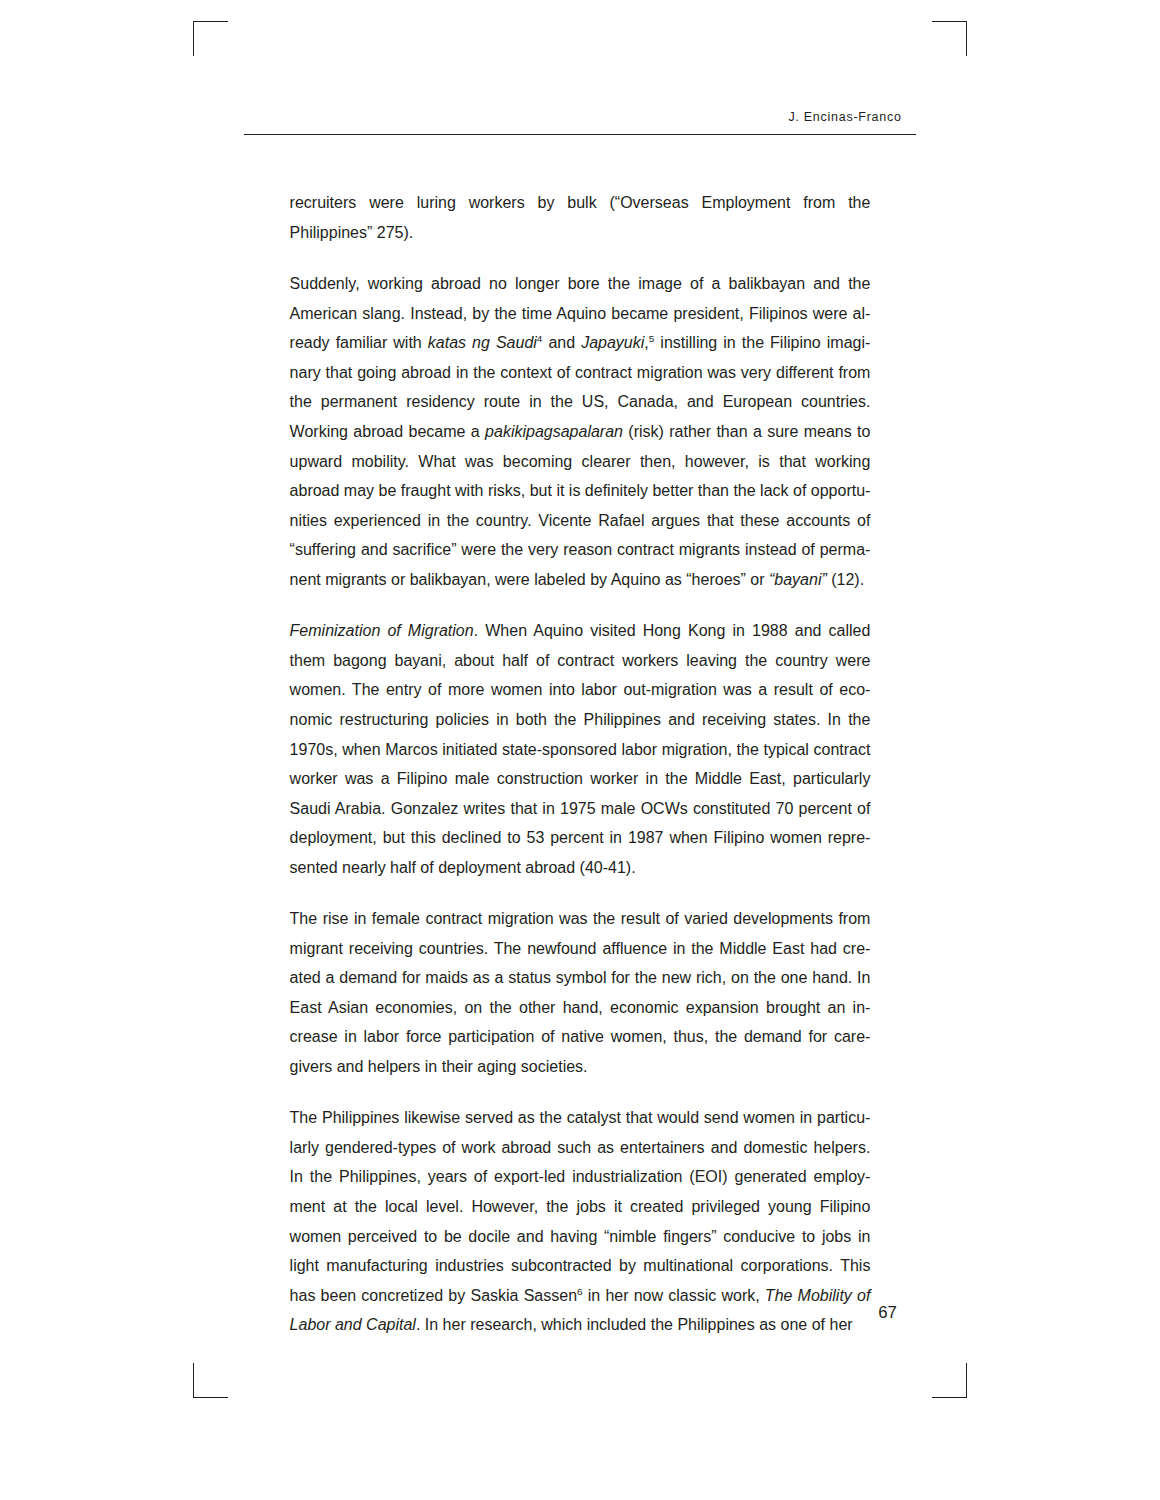J. Encinas-Franco
recruiters were luring workers by bulk (“Overseas Employment from the Philippines” 275).
Suddenly, working abroad no longer bore the image of a balikbayan and the American slang. Instead, by the time Aquino became president, Filipinos were already familiar with katas ng Saudi4 and Japayuki,5 instilling in the Filipino imaginary that going abroad in the context of contract migration was very different from the permanent residency route in the US, Canada, and European countries. Working abroad became a pakikipagsapalaran (risk) rather than a sure means to upward mobility. What was becoming clearer then, however, is that working abroad may be fraught with risks, but it is definitely better than the lack of opportunities experienced in the country. Vicente Rafael argues that these accounts of “suffering and sacrifice” were the very reason contract migrants instead of permanent migrants or balikbayan, were labeled by Aquino as “heroes” or “bayani” (12).
Feminization of Migration. When Aquino visited Hong Kong in 1988 and called them bagong bayani, about half of contract workers leaving the country were women. The entry of more women into labor out-migration was a result of economic restructuring policies in both the Philippines and receiving states. In the 1970s, when Marcos initiated state-sponsored labor migration, the typical contract worker was a Filipino male construction worker in the Middle East, particularly Saudi Arabia. Gonzalez writes that in 1975 male OCWs constituted 70 percent of deployment, but this declined to 53 percent in 1987 when Filipino women represented nearly half of deployment abroad (40-41).
The rise in female contract migration was the result of varied developments from migrant receiving countries. The newfound affluence in the Middle East had created a demand for maids as a status symbol for the new rich, on the one hand. In East Asian economies, on the other hand, economic expansion brought an increase in labor force participation of native women, thus, the demand for caregivers and helpers in their aging societies.
The Philippines likewise served as the catalyst that would send women in particularly gendered-types of work abroad such as entertainers and domestic helpers. In the Philippines, years of export-led industrialization (EOI) generated employment at the local level. However, the jobs it created privileged young Filipino women perceived to be docile and having “nimble fingers” conducive to jobs in light manufacturing industries subcontracted by multinational corporations. This has been concretized by Saskia Sassen6 in her now classic work, The Mobility of Labor and Capital. In her research, which included the Philippines as one of her
67